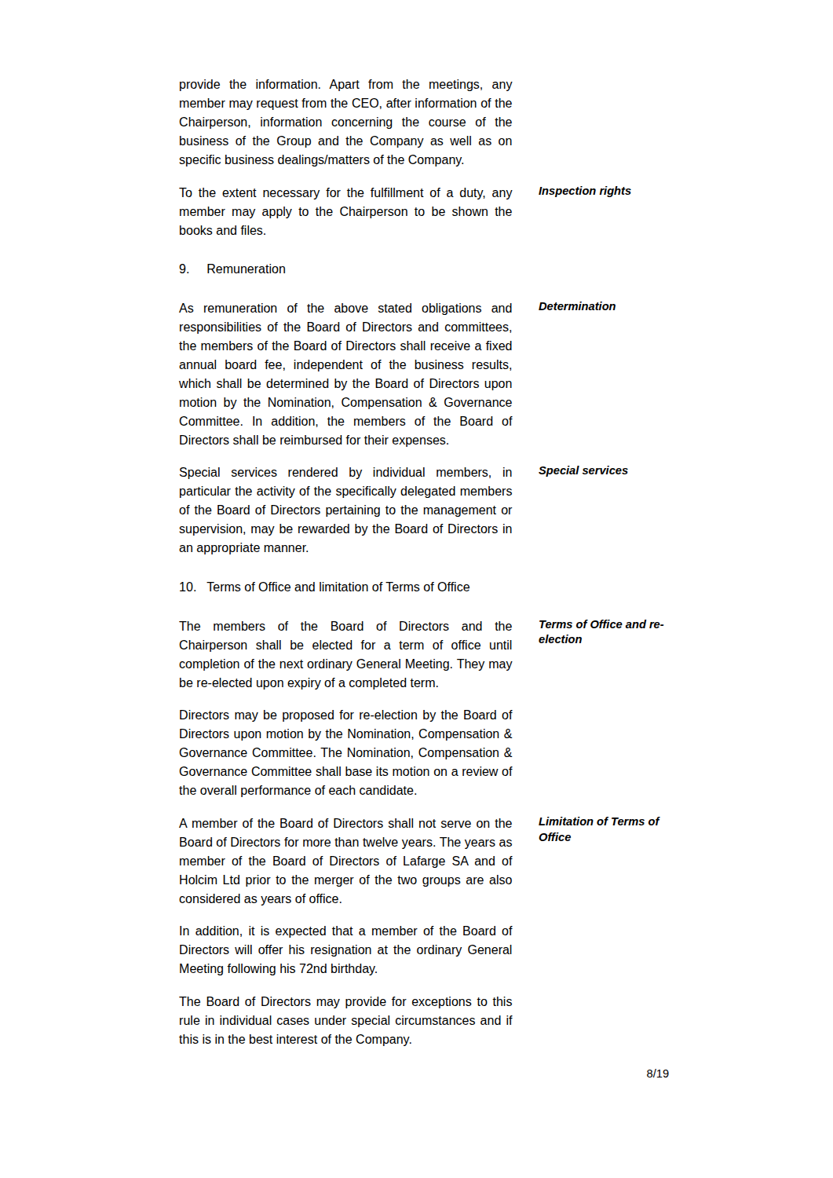provide the information. Apart from the meetings, any member may request from the CEO, after information of the Chairperson, information concerning the course of the business of the Group and the Company as well as on specific business dealings/matters of the Company.
To the extent necessary for the fulfillment of a duty, any member may apply to the Chairperson to be shown the books and files.
Inspection rights
9. Remuneration
As remuneration of the above stated obligations and responsibilities of the Board of Directors and committees, the members of the Board of Directors shall receive a fixed annual board fee, independent of the business results, which shall be determined by the Board of Directors upon motion by the Nomination, Compensation & Governance Committee. In addition, the members of the Board of Directors shall be reimbursed for their expenses.
Determination
Special services rendered by individual members, in particular the activity of the specifically delegated members of the Board of Directors pertaining to the management or supervision, may be rewarded by the Board of Directors in an appropriate manner.
Special services
10. Terms of Office and limitation of Terms of Office
The members of the Board of Directors and the Chairperson shall be elected for a term of office until completion of the next ordinary General Meeting. They may be re-elected upon expiry of a completed term.
Directors may be proposed for re-election by the Board of Directors upon motion by the Nomination, Compensation & Governance Committee. The Nomination, Compensation & Governance Committee shall base its motion on a review of the overall performance of each candidate.
Terms of Office and re-election
A member of the Board of Directors shall not serve on the Board of Directors for more than twelve years. The years as member of the Board of Directors of Lafarge SA and of Holcim Ltd prior to the merger of the two groups are also considered as years of office.
In addition, it is expected that a member of the Board of Directors will offer his resignation at the ordinary General Meeting following his 72nd birthday.
The Board of Directors may provide for exceptions to this rule in individual cases under special circumstances and if this is in the best interest of the Company.
Limitation of Terms of Office
8/19